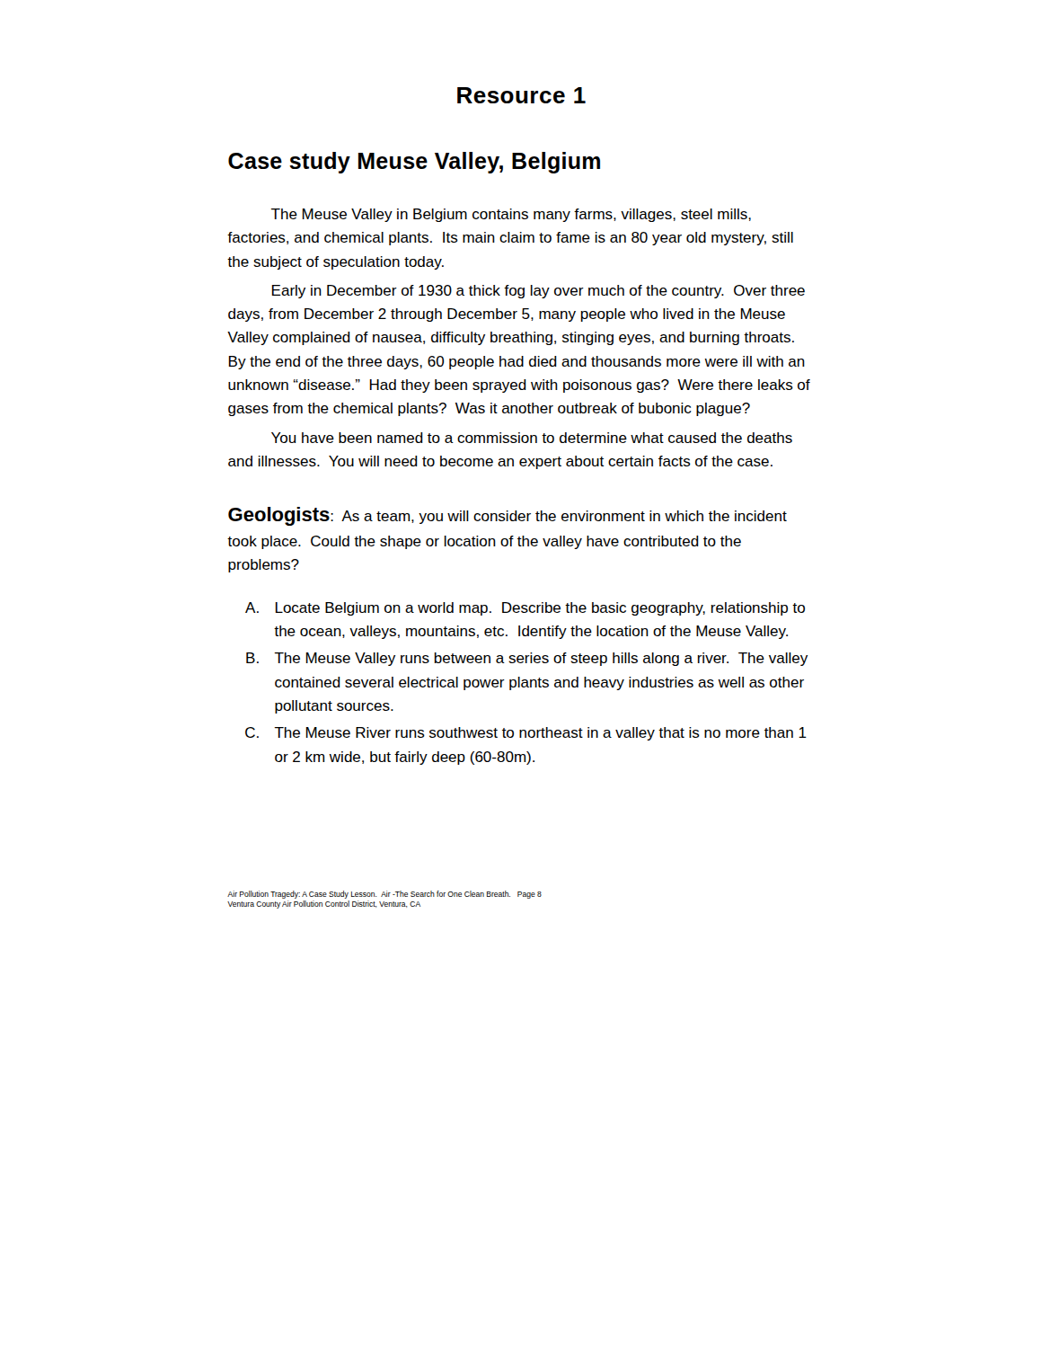Resource 1
Case study Meuse Valley, Belgium
The Meuse Valley in Belgium contains many farms, villages, steel mills, factories, and chemical plants. Its main claim to fame is an 80 year old mystery, still the subject of speculation today.
Early in December of 1930 a thick fog lay over much of the country. Over three days, from December 2 through December 5, many people who lived in the Meuse Valley complained of nausea, difficulty breathing, stinging eyes, and burning throats. By the end of the three days, 60 people had died and thousands more were ill with an unknown “disease.” Had they been sprayed with poisonous gas? Were there leaks of gases from the chemical plants? Was it another outbreak of bubonic plague?
You have been named to a commission to determine what caused the deaths and illnesses. You will need to become an expert about certain facts of the case.
Geologists: As a team, you will consider the environment in which the incident took place. Could the shape or location of the valley have contributed to the problems?
Locate Belgium on a world map. Describe the basic geography, relationship to the ocean, valleys, mountains, etc. Identify the location of the Meuse Valley.
The Meuse Valley runs between a series of steep hills along a river. The valley contained several electrical power plants and heavy industries as well as other pollutant sources.
The Meuse River runs southwest to northeast in a valley that is no more than 1 or 2 km wide, but fairly deep (60-80m).
Air Pollution Tragedy: A Case Study Lesson. Air -The Search for One Clean Breath. Page 8
Ventura County Air Pollution Control District, Ventura, CA